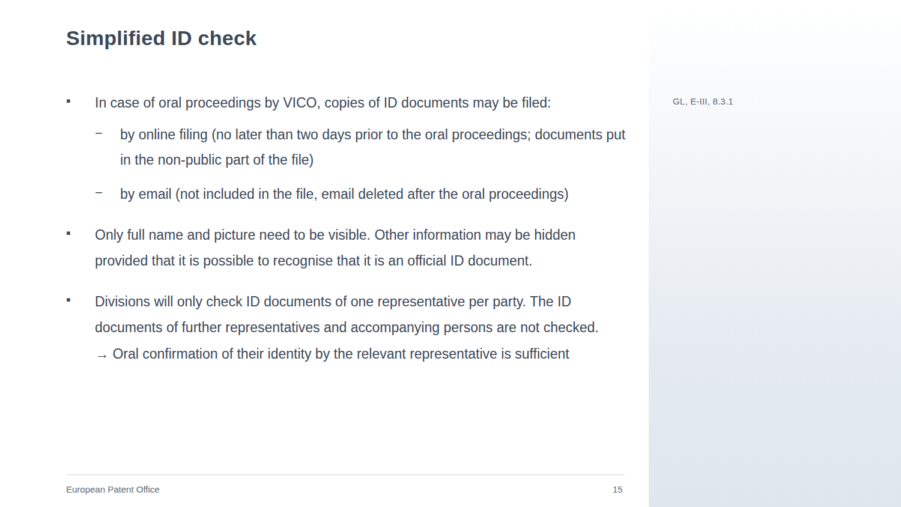GL, E-III, 8.3.1
Simplified ID check
In case of oral proceedings by VICO, copies of ID documents may be filed:
by online filing (no later than two days prior to the oral proceedings; documents put in the non-public part of the file)
by email (not included in the file, email deleted after the oral proceedings)
Only full name and picture need to be visible. Other information may be hidden provided that it is possible to recognise that it is an official ID document.
Divisions will only check ID documents of one representative per party. The ID documents of further representatives and accompanying persons are not checked. → Oral confirmation of their identity by the relevant representative is sufficient
European Patent Office
15